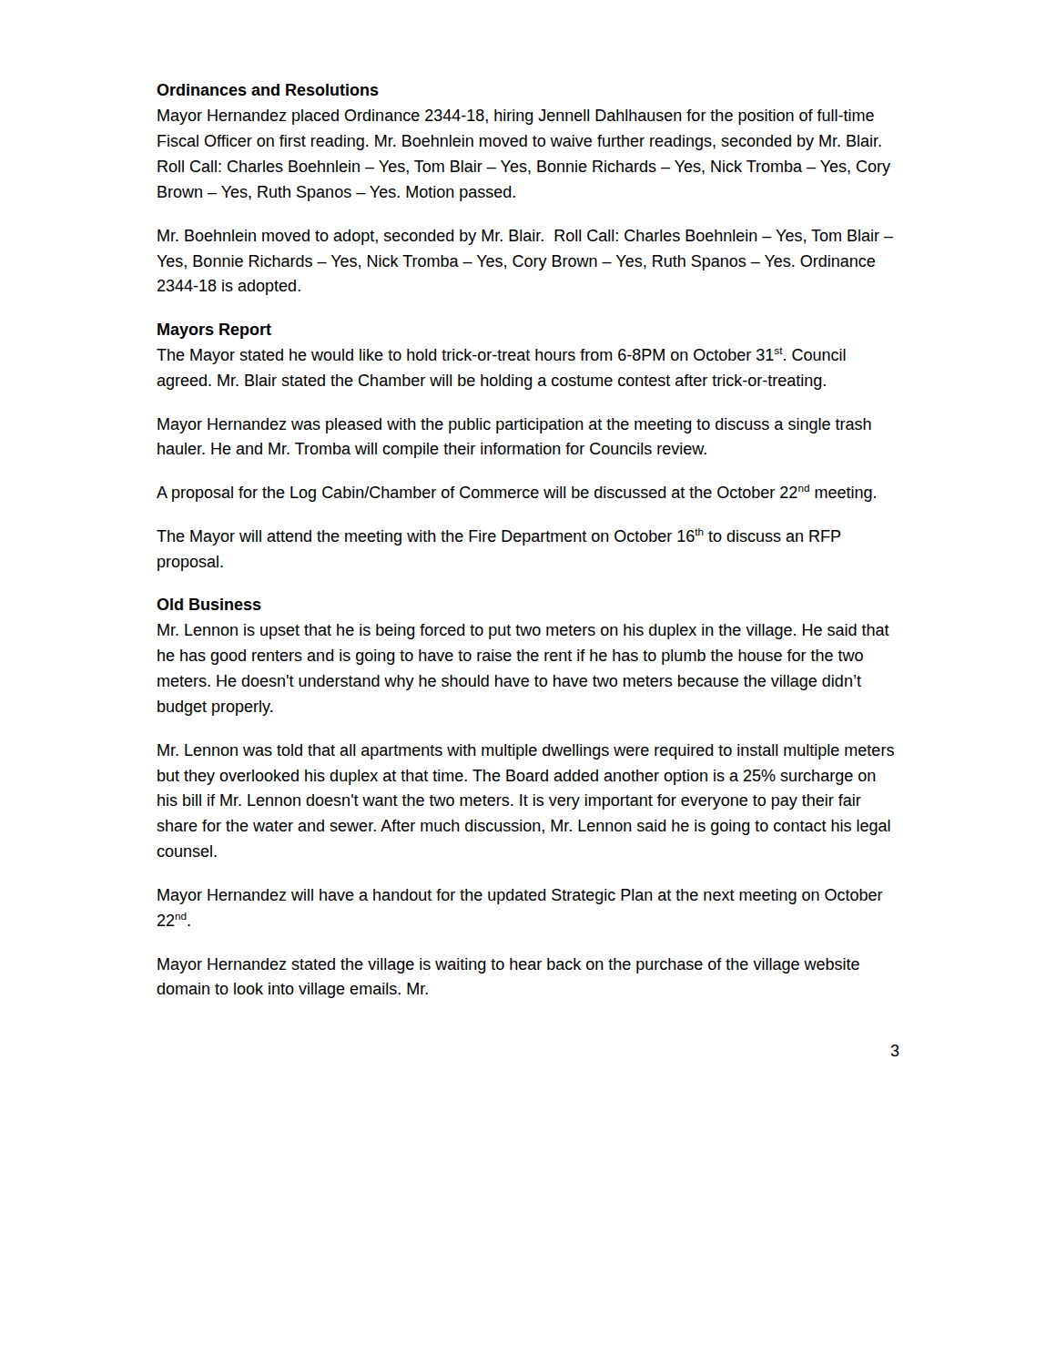Ordinances and Resolutions
Mayor Hernandez placed Ordinance 2344-18, hiring Jennell Dahlhausen for the position of full-time Fiscal Officer on first reading. Mr. Boehnlein moved to waive further readings, seconded by Mr. Blair.
Roll Call: Charles Boehnlein – Yes, Tom Blair – Yes, Bonnie Richards – Yes, Nick Tromba – Yes, Cory Brown – Yes, Ruth Spanos – Yes. Motion passed.
Mr. Boehnlein moved to adopt, seconded by Mr. Blair. Roll Call: Charles Boehnlein – Yes, Tom Blair – Yes, Bonnie Richards – Yes, Nick Tromba – Yes, Cory Brown – Yes, Ruth Spanos – Yes. Ordinance 2344-18 is adopted.
Mayors Report
The Mayor stated he would like to hold trick-or-treat hours from 6-8PM on October 31st. Council agreed. Mr. Blair stated the Chamber will be holding a costume contest after trick-or-treating.
Mayor Hernandez was pleased with the public participation at the meeting to discuss a single trash hauler. He and Mr. Tromba will compile their information for Councils review.
A proposal for the Log Cabin/Chamber of Commerce will be discussed at the October 22nd meeting.
The Mayor will attend the meeting with the Fire Department on October 16th to discuss an RFP proposal.
Old Business
Mr. Lennon is upset that he is being forced to put two meters on his duplex in the village. He said that he has good renters and is going to have to raise the rent if he has to plumb the house for the two meters. He doesn't understand why he should have to have two meters because the village didn’t budget properly.
Mr. Lennon was told that all apartments with multiple dwellings were required to install multiple meters but they overlooked his duplex at that time. The Board added another option is a 25% surcharge on his bill if Mr. Lennon doesn't want the two meters. It is very important for everyone to pay their fair share for the water and sewer. After much discussion, Mr. Lennon said he is going to contact his legal counsel.
Mayor Hernandez will have a handout for the updated Strategic Plan at the next meeting on October 22nd.
Mayor Hernandez stated the village is waiting to hear back on the purchase of the village website domain to look into village emails. Mr.
3